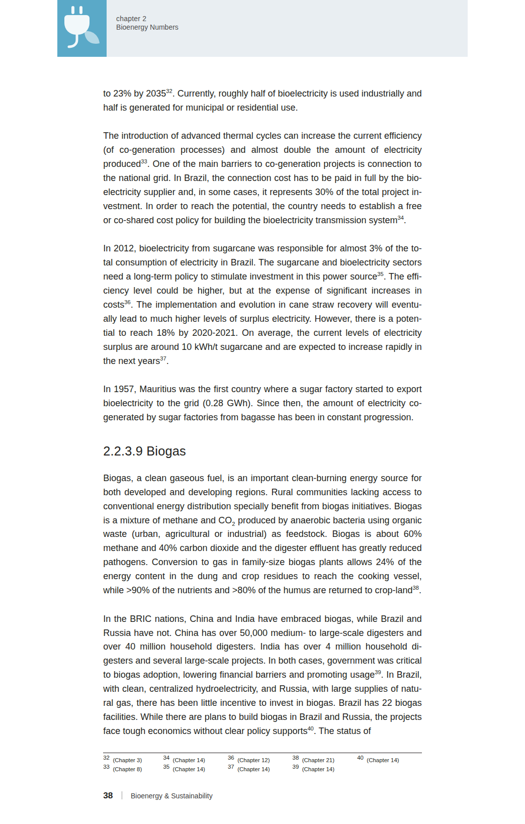chapter 2
Bioenergy Numbers
to 23% by 203532. Currently, roughly half of bioelectricity is used industrially and half is generated for municipal or residential use.
The introduction of advanced thermal cycles can increase the current efficiency (of co-generation processes) and almost double the amount of electricity produced33. One of the main barriers to co-generation projects is connection to the national grid. In Brazil, the connection cost has to be paid in full by the bioelectricity supplier and, in some cases, it represents 30% of the total project investment. In order to reach the potential, the country needs to establish a free or co-shared cost policy for building the bioelectricity transmission system34.
In 2012, bioelectricity from sugarcane was responsible for almost 3% of the total consumption of electricity in Brazil. The sugarcane and bioelectricity sectors need a long-term policy to stimulate investment in this power source35. The efficiency level could be higher, but at the expense of significant increases in costs36. The implementation and evolution in cane straw recovery will eventually lead to much higher levels of surplus electricity. However, there is a potential to reach 18% by 2020-2021. On average, the current levels of electricity surplus are around 10 kWh/t sugarcane and are expected to increase rapidly in the next years37.
In 1957, Mauritius was the first country where a sugar factory started to export bioelectricity to the grid (0.28 GWh). Since then, the amount of electricity co-generated by sugar factories from bagasse has been in constant progression.
2.2.3.9 Biogas
Biogas, a clean gaseous fuel, is an important clean-burning energy source for both developed and developing regions. Rural communities lacking access to conventional energy distribution specially benefit from biogas initiatives. Biogas is a mixture of methane and CO2 produced by anaerobic bacteria using organic waste (urban, agricultural or industrial) as feedstock. Biogas is about 60% methane and 40% carbon dioxide and the digester effluent has greatly reduced pathogens. Conversion to gas in family-size biogas plants allows 24% of the energy content in the dung and crop residues to reach the cooking vessel, while >90% of the nutrients and >80% of the humus are returned to crop-land38.
In the BRIC nations, China and India have embraced biogas, while Brazil and Russia have not. China has over 50,000 medium- to large-scale digesters and over 40 million household digesters. India has over 4 million household digesters and several large-scale projects. In both cases, government was critical to biogas adoption, lowering financial barriers and promoting usage39. In Brazil, with clean, centralized hydroelectricity, and Russia, with large supplies of natural gas, there has been little incentive to invest in biogas. Brazil has 22 biogas facilities. While there are plans to build biogas in Brazil and Russia, the projects face tough economics without clear policy supports40. The status of
| 32 | (Chapter 3) | 34 | (Chapter 14) | 36 | (Chapter 12) | 38 | (Chapter 21) | 40 | (Chapter 14) |
| 33 | (Chapter 8) | 35 | (Chapter 14) | 37 | (Chapter 14) | 39 | (Chapter 14) | | |
38 Bioenergy & Sustainability